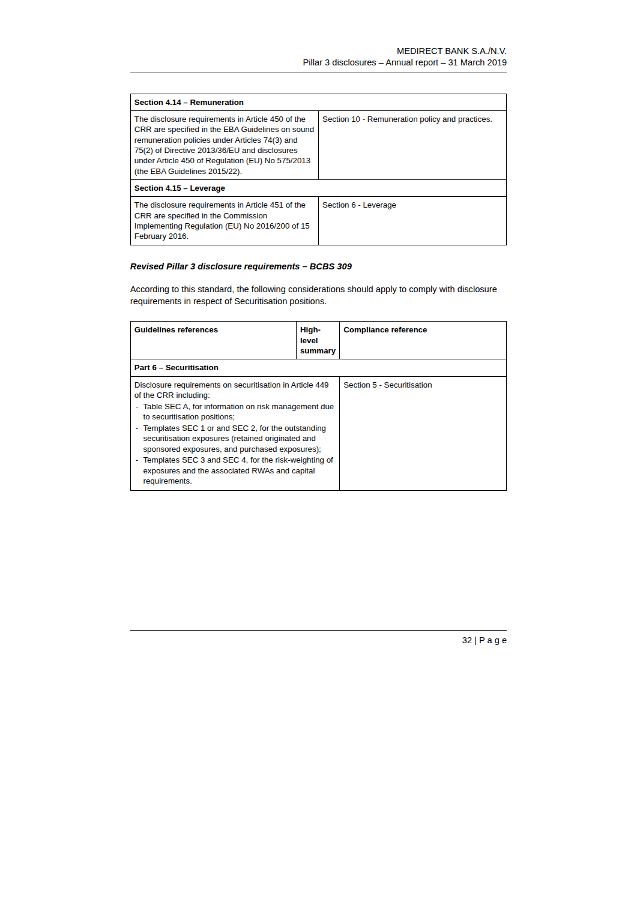MEDIRECT BANK S.A./N.V. Pillar 3 disclosures – Annual report – 31 March 2019
| Section 4.14 – Remuneration |
| The disclosure requirements in Article 450 of the CRR are specified in the EBA Guidelines on sound remuneration policies under Articles 74(3) and 75(2) of Directive 2013/36/EU and disclosures under Article 450 of Regulation (EU) No 575/2013 (the EBA Guidelines 2015/22). | Section 10 - Remuneration policy and practices. |
| Section 4.15 – Leverage |
| The disclosure requirements in Article 451 of the CRR are specified in the Commission Implementing Regulation (EU) No 2016/200 of 15 February 2016. | Section 6 - Leverage |
Revised Pillar 3 disclosure requirements – BCBS 309
According to this standard, the following considerations should apply to comply with disclosure requirements in respect of Securitisation positions.
| Guidelines references | High-level summary | Compliance reference |
| Part 6 – Securitisation |
| Disclosure requirements on securitisation in Article 449 of the CRR including: Table SEC A, for information on risk management due to securitisation positions; Templates SEC 1 or and SEC 2, for the outstanding securitisation exposures (retained originated and sponsored exposures, and purchased exposures); Templates SEC 3 and SEC 4, for the risk-weighting of exposures and the associated RWAs and capital requirements. | Section 5 - Securitisation |
32 | P a g e